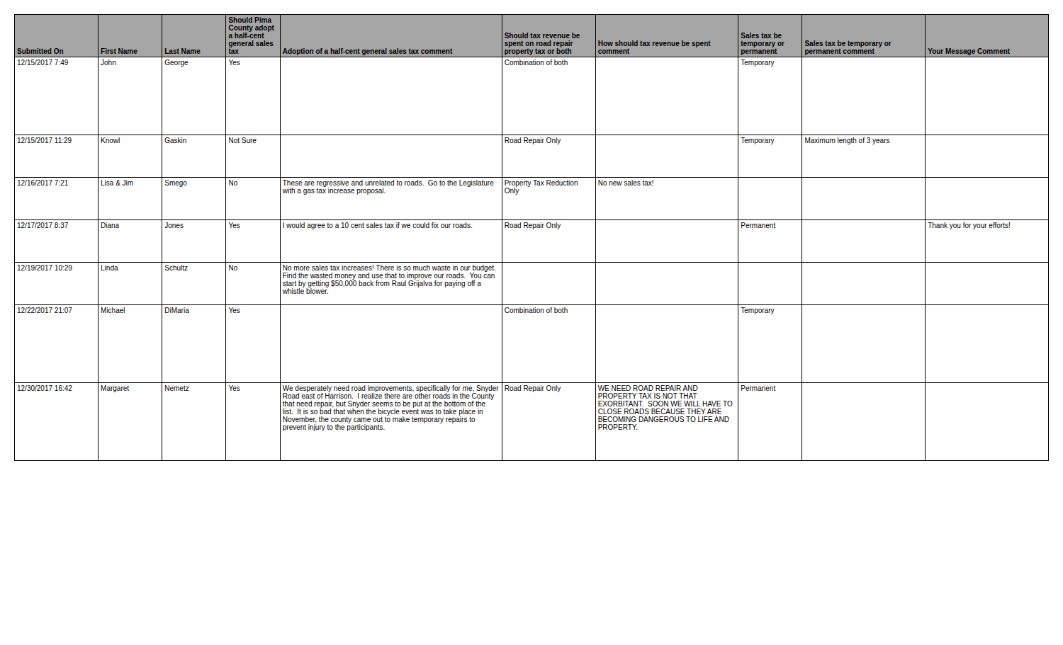| Submitted On | First Name | Last Name | Should Pima County adopt a half-cent general sales tax | Adoption of a half-cent general sales tax comment | Should tax revenue be spent on road repair property tax or both | How should tax revenue be spent comment | Sales tax be temporary or permanent | Sales tax be temporary or permanent comment | Your Message Comment |
| --- | --- | --- | --- | --- | --- | --- | --- | --- | --- |
| 12/15/2017 7:49 | John | George | Yes | | Combination of both | | Temporary | | |
| 12/15/2017 11:29 | Knowl | Gaskin | Not Sure | | Road Repair Only | | Temporary | Maximum length of 3 years | |
| 12/16/2017 7:21 | Lisa & Jim | Smego | No | These are regressive and unrelated to roads. Go to the Legislature with a gas tax increase proposal. | Property Tax Reduction Only | No new sales tax! | | | |
| 12/17/2017 8:37 | Diana | Jones | Yes | I would agree to a 10 cent sales tax if we could fix our roads. | Road Repair Only | | Permanent | | Thank you for your efforts! |
| 12/19/2017 10:29 | Linda | Schultz | No | No more sales tax increases! There is so much waste in our budget. Find the wasted money and use that to improve our roads. You can start by getting $50,000 back from Raul Grijalva for paying off a whistle blower. | | | | | |
| 12/22/2017 21:07 | Michael | DiMaria | Yes | | Combination of both | | Temporary | | |
| 12/30/2017 16:42 | Margaret | Nemetz | Yes | We desperately need road improvements, specifically for me, Snyder Road east of Harrison. I realize there are other roads in the County that need repair, but Snyder seems to be put at the bottom of the list. It is so bad that when the bicycle event was to take place in November, the county came out to make temporary repairs to prevent injury to the participants. | Road Repair Only | WE NEED ROAD REPAIR AND PROPERTY TAX IS NOT THAT EXORBITANT. SOON WE WILL HAVE TO CLOSE ROADS BECAUSE THEY ARE BECOMING DANGEROUS TO LIFE AND PROPERTY. | Permanent | | |